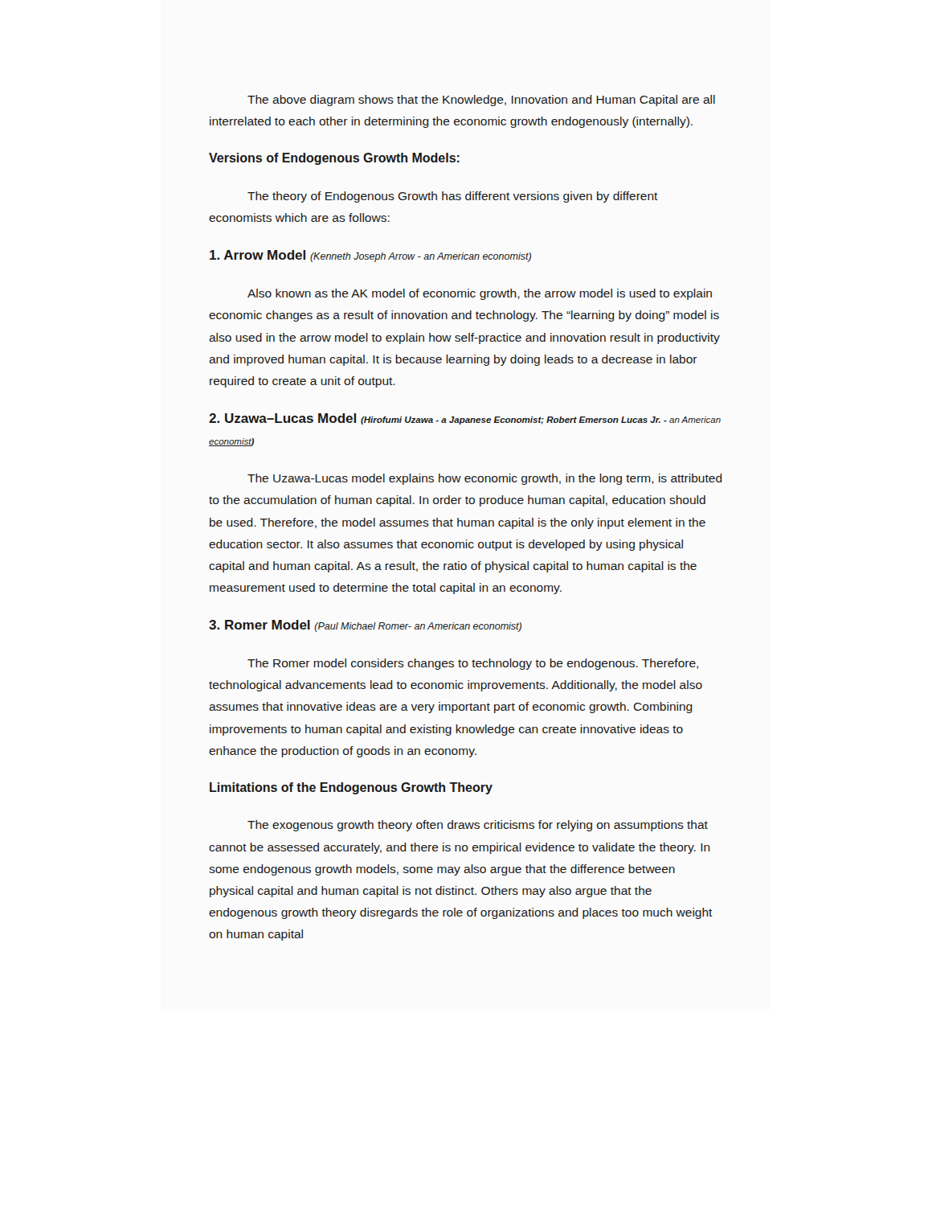The above diagram shows that the Knowledge, Innovation and Human Capital are all interrelated to each other in determining the economic growth endogenously (internally).
Versions of Endogenous Growth Models:
The theory of Endogenous Growth has different versions given by different economists which are as follows:
1. Arrow Model (Kenneth Joseph Arrow - an American economist)
Also known as the AK model of economic growth, the arrow model is used to explain economic changes as a result of innovation and technology. The “learning by doing” model is also used in the arrow model to explain how self-practice and innovation result in productivity and improved human capital. It is because learning by doing leads to a decrease in labor required to create a unit of output.
2. Uzawa–Lucas Model (Hirofumi Uzawa - a Japanese Economist; Robert Emerson Lucas Jr. - an American economist)
The Uzawa-Lucas model explains how economic growth, in the long term, is attributed to the accumulation of human capital. In order to produce human capital, education should be used. Therefore, the model assumes that human capital is the only input element in the education sector. It also assumes that economic output is developed by using physical capital and human capital. As a result, the ratio of physical capital to human capital is the measurement used to determine the total capital in an economy.
3. Romer Model (Paul Michael Romer- an American economist)
The Romer model considers changes to technology to be endogenous. Therefore, technological advancements lead to economic improvements. Additionally, the model also assumes that innovative ideas are a very important part of economic growth. Combining improvements to human capital and existing knowledge can create innovative ideas to enhance the production of goods in an economy.
Limitations of the Endogenous Growth Theory
The exogenous growth theory often draws criticisms for relying on assumptions that cannot be assessed accurately, and there is no empirical evidence to validate the theory. In some endogenous growth models, some may also argue that the difference between physical capital and human capital is not distinct. Others may also argue that the endogenous growth theory disregards the role of organizations and places too much weight on human capital